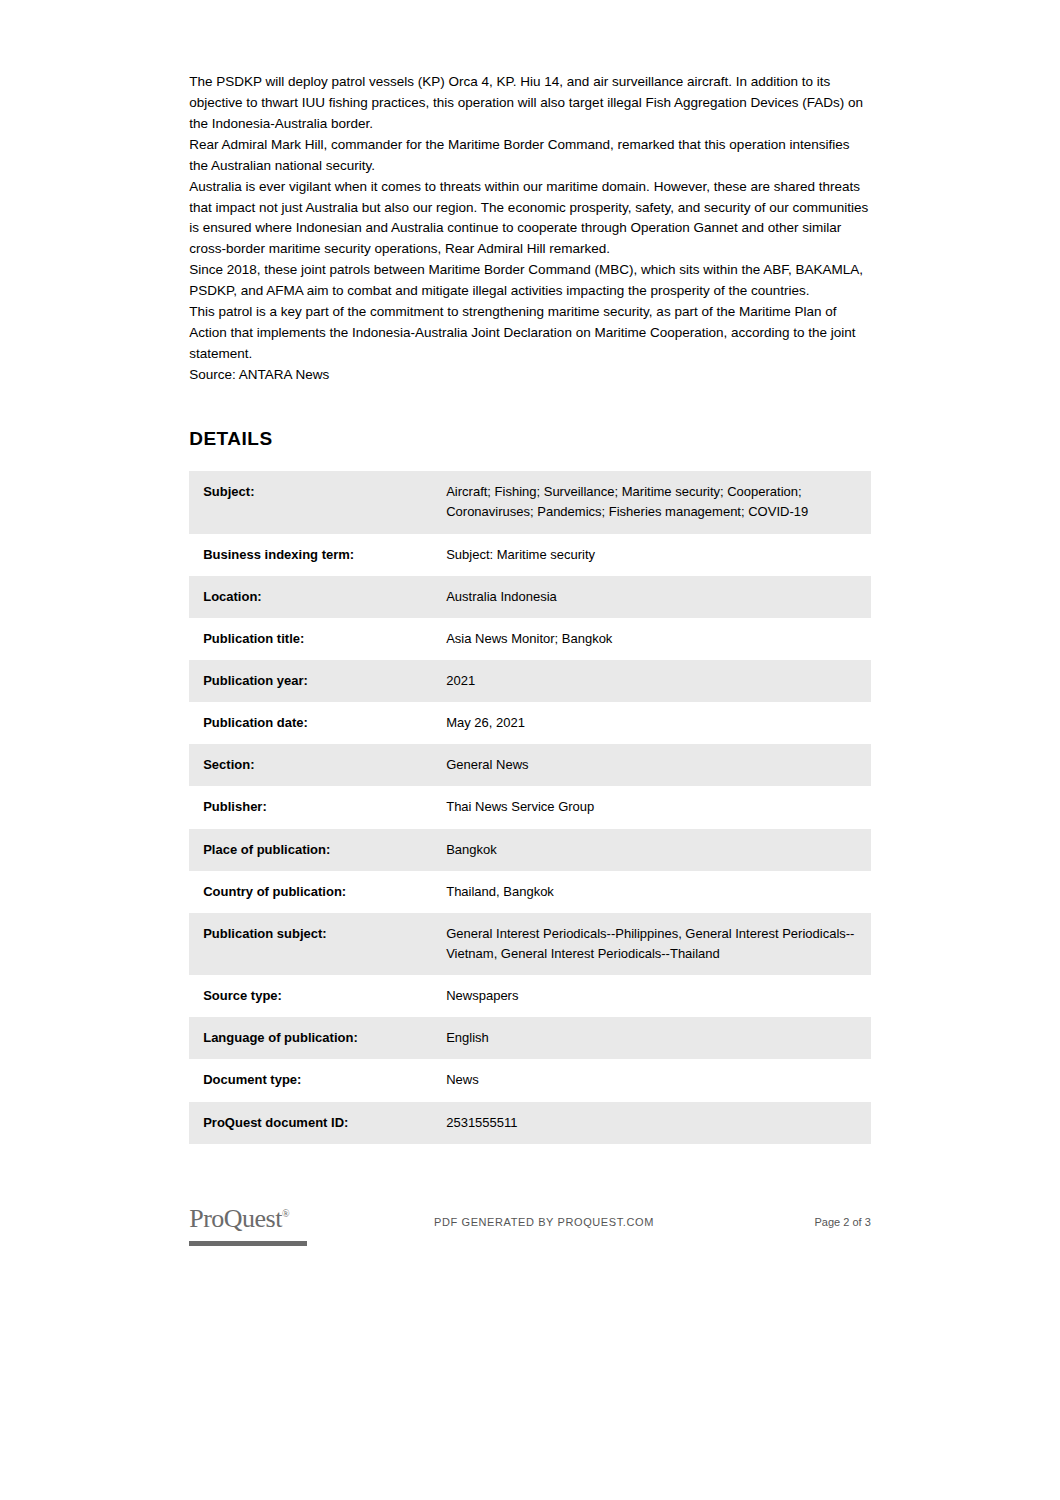The PSDKP will deploy patrol vessels (KP) Orca 4, KP. Hiu 14, and air surveillance aircraft. In addition to its objective to thwart IUU fishing practices, this operation will also target illegal Fish Aggregation Devices (FADs) on the Indonesia-Australia border.
Rear Admiral Mark Hill, commander for the Maritime Border Command, remarked that this operation intensifies the Australian national security.
Australia is ever vigilant when it comes to threats within our maritime domain. However, these are shared threats that impact not just Australia but also our region. The economic prosperity, safety, and security of our communities is ensured where Indonesian and Australia continue to cooperate through Operation Gannet and other similar cross-border maritime security operations, Rear Admiral Hill remarked.
Since 2018, these joint patrols between Maritime Border Command (MBC), which sits within the ABF, BAKAMLA, PSDKP, and AFMA aim to combat and mitigate illegal activities impacting the prosperity of the countries.
This patrol is a key part of the commitment to strengthening maritime security, as part of the Maritime Plan of Action that implements the Indonesia-Australia Joint Declaration on Maritime Cooperation, according to the joint statement.
Source: ANTARA News
DETAILS
| Subject: | Aircraft; Fishing; Surveillance; Maritime security; Cooperation; Coronaviruses; Pandemics; Fisheries management; COVID-19 |
| Business indexing term: | Subject: Maritime security |
| Location: | Australia Indonesia |
| Publication title: | Asia News Monitor; Bangkok |
| Publication year: | 2021 |
| Publication date: | May 26, 2021 |
| Section: | General News |
| Publisher: | Thai News Service Group |
| Place of publication: | Bangkok |
| Country of publication: | Thailand, Bangkok |
| Publication subject: | General Interest Periodicals--Philippines, General Interest Periodicals--Vietnam, General Interest Periodicals--Thailand |
| Source type: | Newspapers |
| Language of publication: | English |
| Document type: | News |
| ProQuest document ID: | 2531555511 |
ProQuest®
PDF GENERATED BY PROQUEST.COM
Page 2 of 3